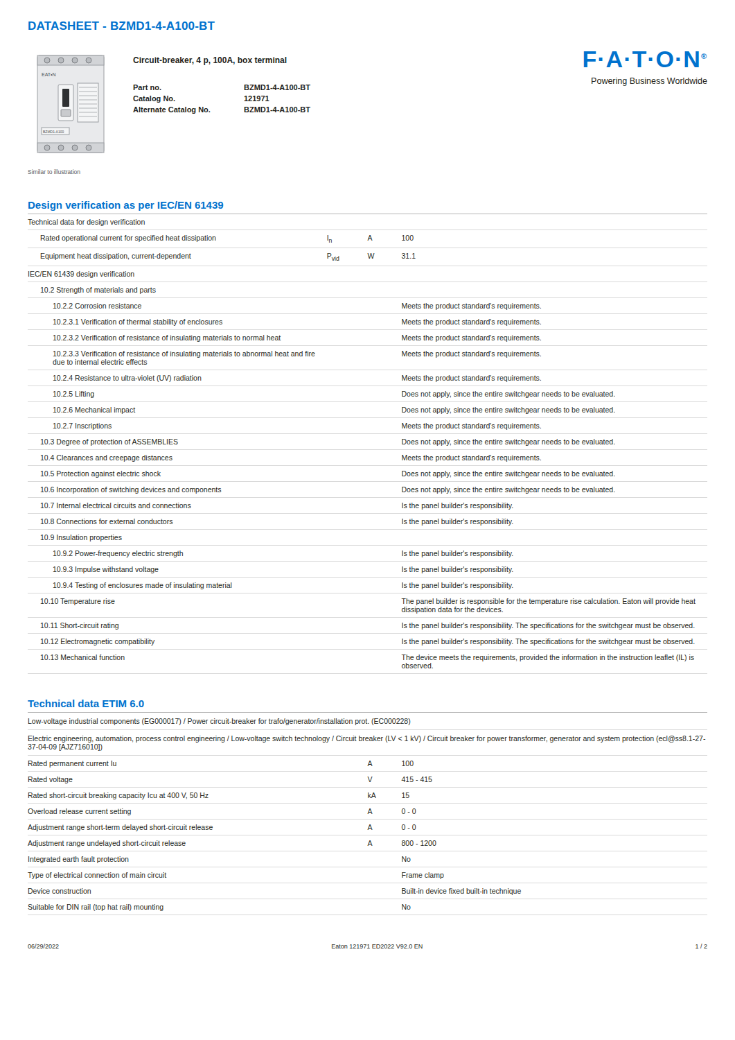DATASHEET - BZMD1-4-A100-BT
EAT•N BZMD1-A100
Similar to illustration
Circuit-breaker, 4 p, 100A, box terminal
| Part no. | BZMD1-4-A100-BT |
| Catalog No. | 121971 |
| Alternate Catalog No. | BZMD1-4-A100-BT |
F·A·T·O·N®
Powering Business Worldwide
Design verification as per IEC/EN 61439
| Technical data for design verification | | | |
| Rated operational current for specified heat dissipation | I n | A | 100 |
| Equipment heat dissipation, current-dependent | P vid | W | 31.1 |
| IEC/EN 61439 design verification | | | |
| 10.2 Strength of materials and parts | | | |
| 10.2.2 Corrosion resistance | | | Meets the product standard's requirements. |
| 10.2.3.1 Verification of thermal stability of enclosures | | | Meets the product standard's requirements. |
| 10.2.3.2 Verification of resistance of insulating materials to normal heat | | | Meets the product standard's requirements. |
| 10.2.3.3 Verification of resistance of insulating materials to abnormal heat and fire due to internal electric effects | | | Meets the product standard's requirements. |
| 10.2.4 Resistance to ultra-violet (UV) radiation | | | Meets the product standard's requirements. |
| 10.2.5 Lifting | | | Does not apply, since the entire switchgear needs to be evaluated. |
| 10.2.6 Mechanical impact | | | Does not apply, since the entire switchgear needs to be evaluated. |
| 10.2.7 Inscriptions | | | Meets the product standard's requirements. |
| 10.3 Degree of protection of ASSEMBLIES | | | Does not apply, since the entire switchgear needs to be evaluated. |
| 10.4 Clearances and creepage distances | | | Meets the product standard's requirements. |
| 10.5 Protection against electric shock | | | Does not apply, since the entire switchgear needs to be evaluated. |
| 10.6 Incorporation of switching devices and components | | | Does not apply, since the entire switchgear needs to be evaluated. |
| 10.7 Internal electrical circuits and connections | | | Is the panel builder's responsibility. |
| 10.8 Connections for external conductors | | | Is the panel builder's responsibility. |
| 10.9 Insulation properties | | | |
| 10.9.2 Power-frequency electric strength | | | Is the panel builder's responsibility. |
| 10.9.3 Impulse withstand voltage | | | Is the panel builder's responsibility. |
| 10.9.4 Testing of enclosures made of insulating material | | | Is the panel builder's responsibility. |
| 10.10 Temperature rise | | | The panel builder is responsible for the temperature rise calculation. Eaton will provide heat dissipation data for the devices. |
| 10.11 Short-circuit rating | | | Is the panel builder's responsibility. The specifications for the switchgear must be observed. |
| 10.12 Electromagnetic compatibility | | | Is the panel builder's responsibility. The specifications for the switchgear must be observed. |
| 10.13 Mechanical function | | | The device meets the requirements, provided the information in the instruction leaflet (IL) is observed. |
Technical data ETIM 6.0
Low-voltage industrial components (EG000017) / Power circuit-breaker for trafo/generator/installation prot. (EC000228)
Electric engineering, automation, process control engineering / Low-voltage switch technology / Circuit breaker (LV < 1 kV) / Circuit breaker for power transformer, generator and system protection (ecl@ss8.1-27-37-04-09 [AJZ716010])
| Rated permanent current Iu | | A | 100 |
| Rated voltage | | V | 415 - 415 |
| Rated short-circuit breaking capacity Icu at 400 V, 50 Hz | | kA | 15 |
| Overload release current setting | | A | 0 - 0 |
| Adjustment range short-term delayed short-circuit release | | A | 0 - 0 |
| Adjustment range undelayed short-circuit release | | A | 800 - 1200 |
| Integrated earth fault protection | | | No |
| Type of electrical connection of main circuit | | | Frame clamp |
| Device construction | | | Built-in device fixed built-in technique |
| Suitable for DIN rail (top hat rail) mounting | | | No |
06/29/2022
Eaton 121971 ED2022 V92.0 EN
1 / 2